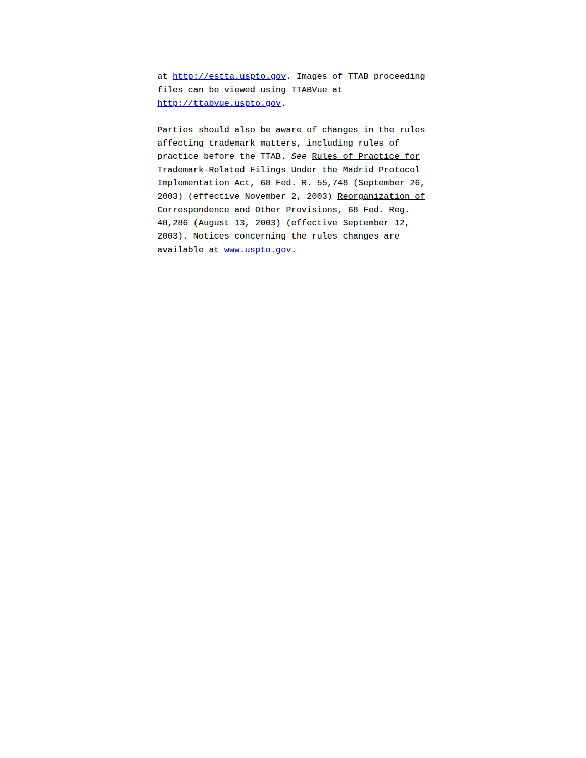at http://estta.uspto.gov. Images of TTAB proceeding files can be viewed using TTABVue at http://ttabvue.uspto.gov.
Parties should also be aware of changes in the rules affecting trademark matters, including rules of practice before the TTAB. See Rules of Practice for Trademark-Related Filings Under the Madrid Protocol Implementation Act, 68 Fed. R. 55,748 (September 26, 2003) (effective November 2, 2003) Reorganization of Correspondence and Other Provisions, 68 Fed. Reg. 48,286 (August 13, 2003) (effective September 12, 2003). Notices concerning the rules changes are available at www.uspto.gov.